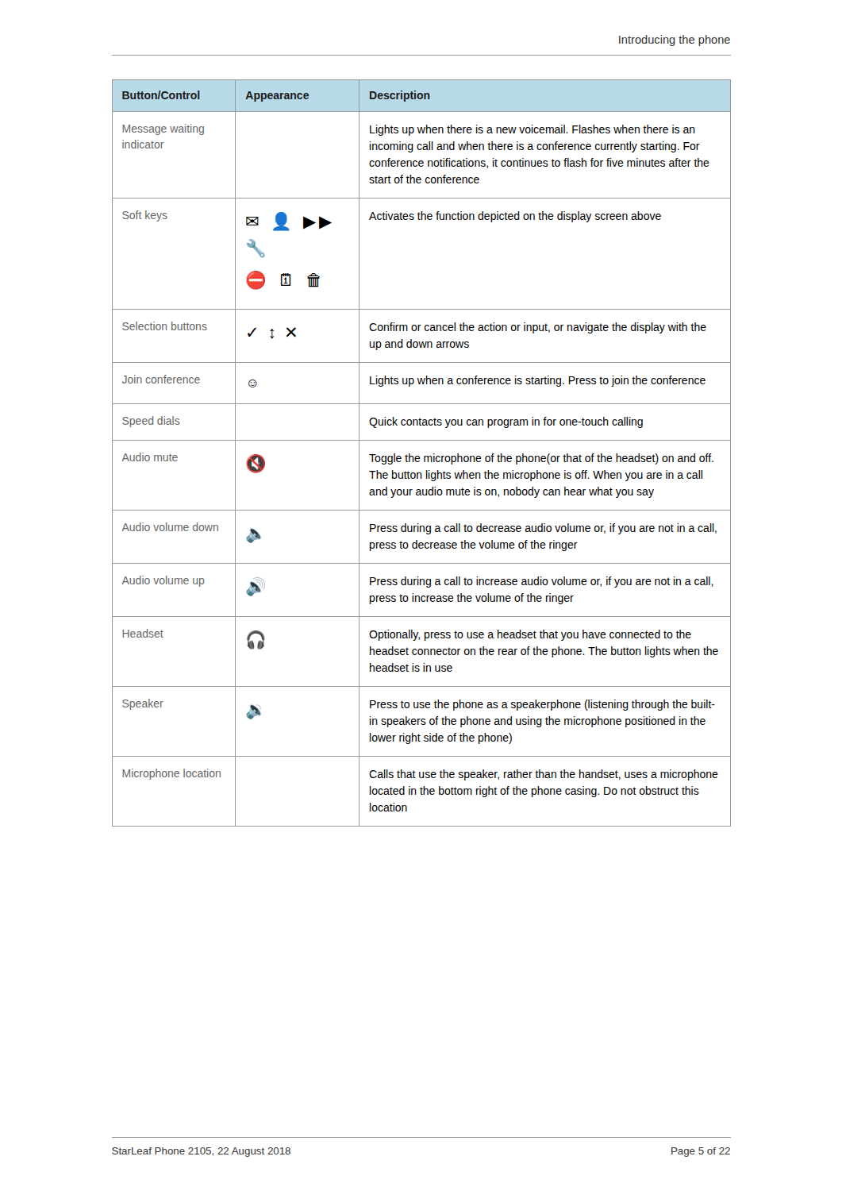Introducing the phone
| Button/Control | Appearance | Description |
| --- | --- | --- |
| Message waiting indicator | | Lights up when there is a new voicemail. Flashes when there is an incoming call and when there is a conference currently starting. For conference notifications, it continues to flash for five minutes after the start of the conference |
| Soft keys | ✉ 👤 ▶▶ 🔧 ⛔ 🗓 🗑 | Activates the function depicted on the display screen above |
| Selection buttons | ✓ ↕ ✕ | Confirm or cancel the action or input, or navigate the display with the up and down arrows |
| Join conference | ☺ | Lights up when a conference is starting. Press to join the conference |
| Speed dials | | Quick contacts you can program in for one-touch calling |
| Audio mute | 🔇 | Toggle the microphone of the phone(or that of the headset) on and off. The button lights when the microphone is off. When you are in a call and your audio mute is on, nobody can hear what you say |
| Audio volume down | 🔈 | Press during a call to decrease audio volume or, if you are not in a call, press to decrease the volume of the ringer |
| Audio volume up | 🔊 | Press during a call to increase audio volume or, if you are not in a call, press to increase the volume of the ringer |
| Headset | 🎧 | Optionally, press to use a headset that you have connected to the headset connector on the rear of the phone. The button lights when the headset is in use |
| Speaker | 🔉 | Press to use the phone as a speakerphone (listening through the built-in speakers of the phone and using the microphone positioned in the lower right side of the phone) |
| Microphone location | | Calls that use the speaker, rather than the handset, uses a microphone located in the bottom right of the phone casing. Do not obstruct this location |
StarLeaf Phone 2105, 22 August 2018 Page 5 of 22